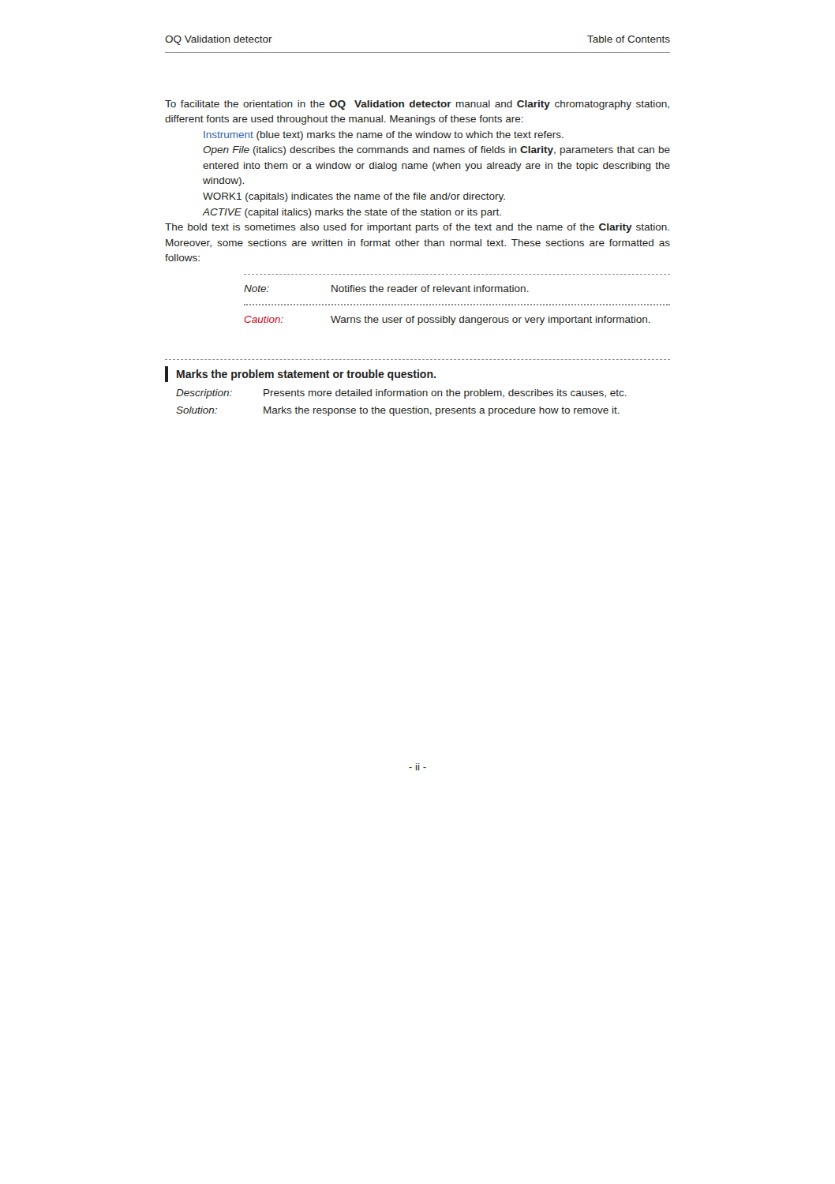OQ Validation detector
Table of Contents
To facilitate the orientation in the OQ Validation detector manual and Clarity chromatography station, different fonts are used throughout the manual. Meanings of these fonts are:
Instrument (blue text) marks the name of the window to which the text refers.
Open File (italics) describes the commands and names of fields in Clarity, parameters that can be entered into them or a window or dialog name (when you already are in the topic describing the window).
WORK1 (capitals) indicates the name of the file and/or directory.
ACTIVE (capital italics) marks the state of the station or its part.
The bold text is sometimes also used for important parts of the text and the name of the Clarity station. Moreover, some sections are written in format other than normal text. These sections are formatted as follows:
Note:
Notifies the reader of relevant information.
Caution:
Warns the user of possibly dangerous or very important information.
Marks the problem statement or trouble question.
Description:
Presents more detailed information on the problem, describes its causes, etc.
Solution:
Marks the response to the question, presents a procedure how to remove it.
- ii -